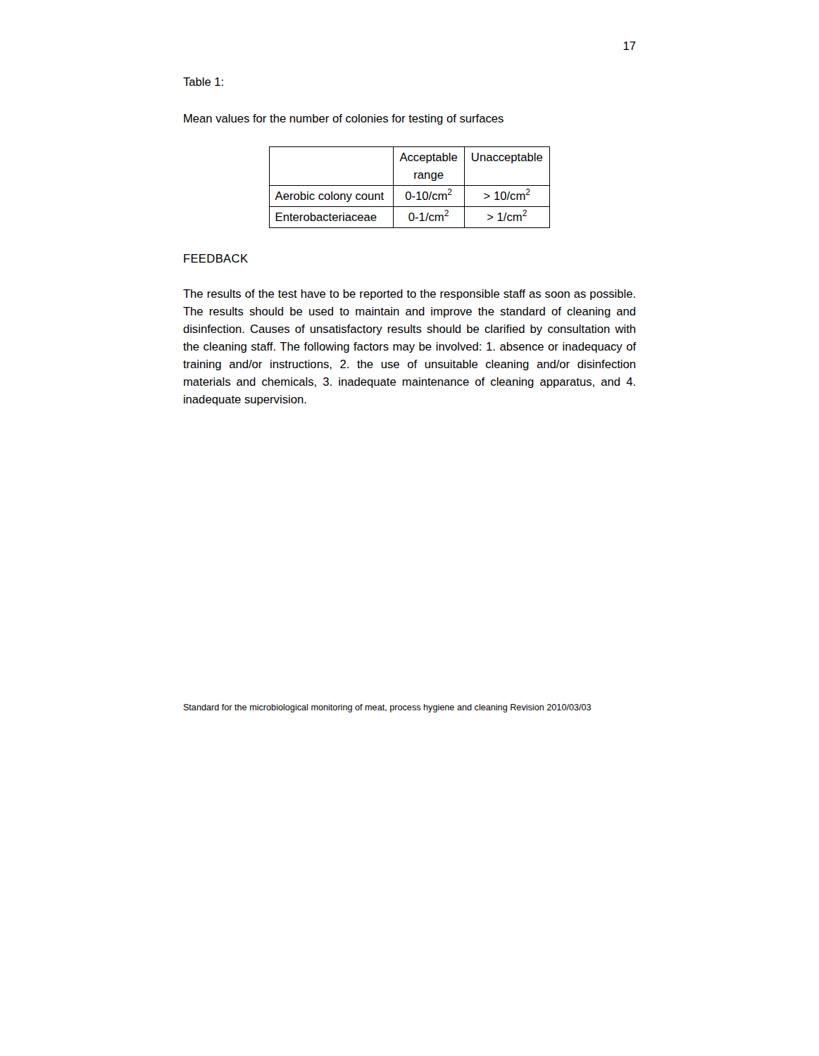17
Table 1:
Mean values for the number of colonies for testing of surfaces
| | Acceptable range | Unacceptable |
| --- | --- | --- |
| Aerobic colony count | 0-10/cm 2 | > 10/cm 2 |
| Enterobacteriaceae | 0-1/cm 2 | > 1/cm 2 |
FEEDBACK
The results of the test have to be reported to the responsible staff as soon as possible. The results should be used to maintain and improve the standard of cleaning and disinfection. Causes of unsatisfactory results should be clarified by consultation with the cleaning staff. The following factors may be involved: 1. absence or inadequacy of training and/or instructions, 2. the use of unsuitable cleaning and/or disinfection materials and chemicals, 3. inadequate maintenance of cleaning apparatus, and 4. inadequate supervision.
Standard for the microbiological monitoring of meat, process hygiene and cleaning Revision 2010/03/03